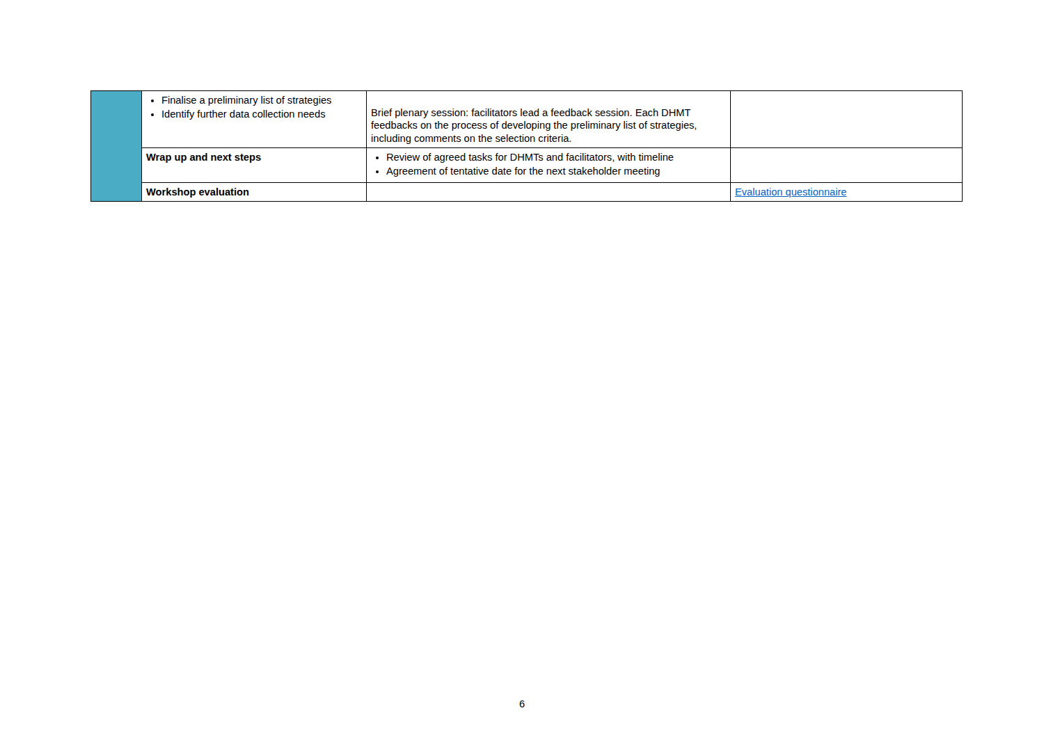| | Finalise a preliminary list of strategies Identify further data collection needs | Brief plenary session: facilitators lead a feedback session. Each DHMT feedbacks on the process of developing the preliminary list of strategies, including comments on the selection criteria. | |
| Wrap up and next steps | Review of agreed tasks for DHMTs and facilitators, with timeline Agreement of tentative date for the next stakeholder meeting | |
| Workshop evaluation | | Evaluation questionnaire |
6